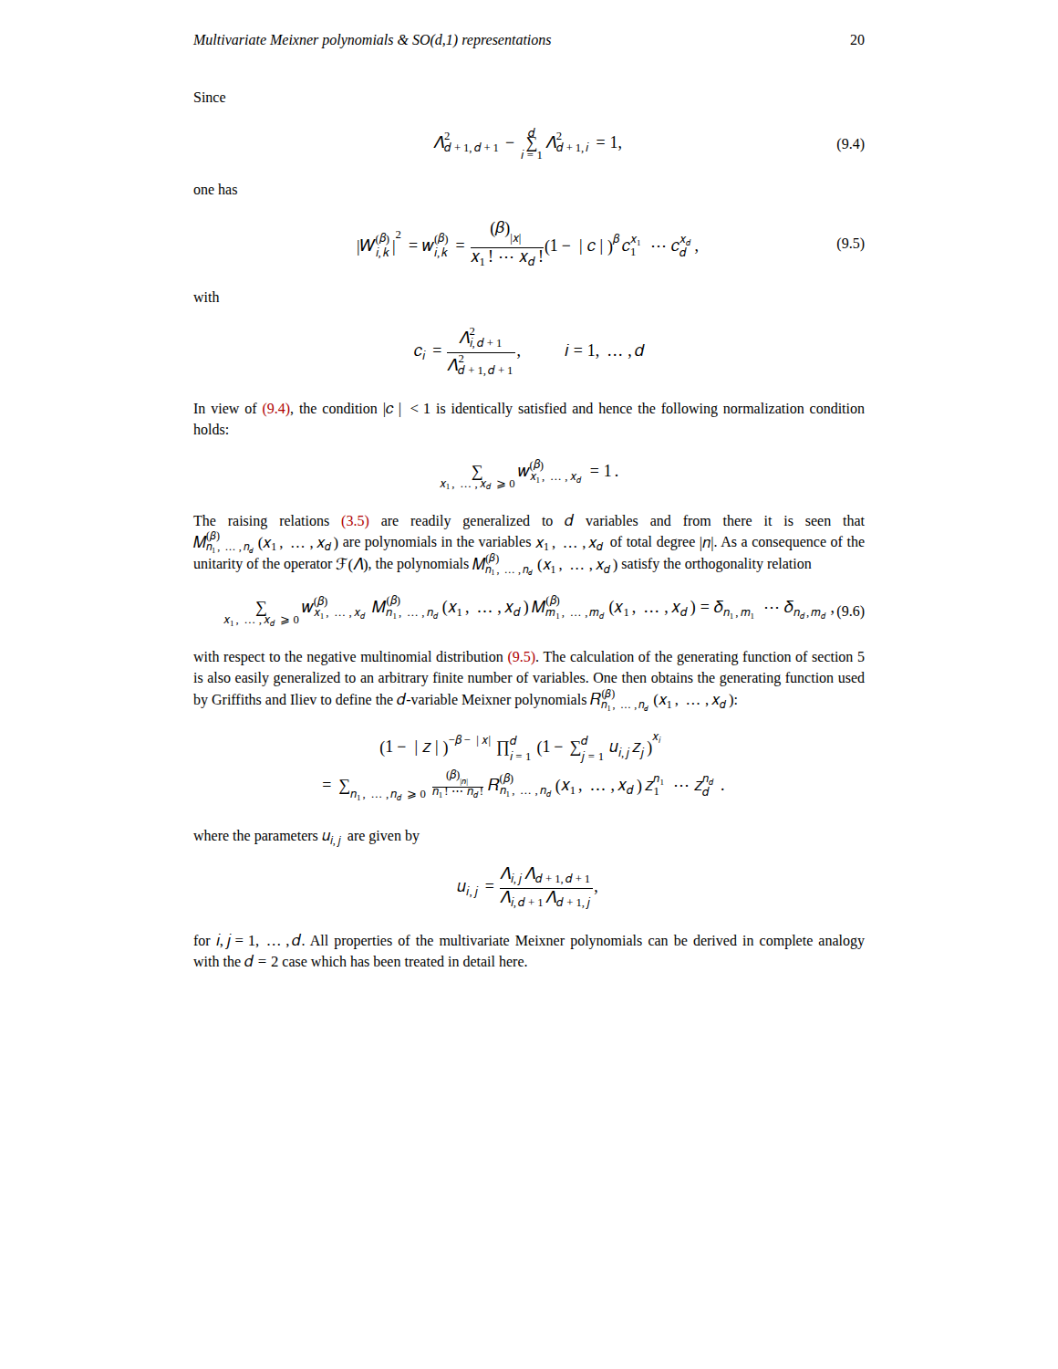Multivariate Meixner polynomials & SO(d,1) representations 20
Since
Λd+1,d+12 − ∑ i=1 d Λd+1,i2 = 1 ,
(9.4)
one has
|Wi,k(β)| 2 = wi,k(β) = (β)|x| x1!⋯xd! (1−|c|) β c1x1 ⋯ cdxd ,
(9.5)
with
ci = Λi,d+12 Λd+1,d+12 , i=1,…,d
In view of (9.4), the condition |c|<1 is identically satisfied and hence the following normalization condition holds:
∑ x1,…,xd⩾0 wx1,…,xd(β) = 1 .
The raising relations (3.5) are readily generalized to d variables and from there it is seen that Mn1,…,nd(β)(x1,…,xd) are polynomials in the variables x1,…,xd of total degree |n|. As a consequence of the unitarity of the operator ℱ(Λ), the polynomials Mn1,…,nd(β)(x1,…,xd) satisfy the orthogonality relation
∑ x1,…,xd⩾0 wx1,…,xd(β) Mn1,…,nd(β) (x1,…,xd) Mm1,…,md(β) (x1,…,xd) = δn1,m1 ⋯ δnd,md ,
(9.6)
with respect to the negative multinomial distribution (9.5). The calculation of the generating function of section 5 is also easily generalized to an arbitrary finite number of variables. One then obtains the generating function used by Griffiths and Iliev to define the d-variable Meixner polynomials Rn1,…,nd(β)(x1,…,xd):
(1−|z|) −β−|x| ∏ i=1 d ( 1− ∑ j=1 d ui,j zj ) xi = ∑ n1,…,nd⩾0 (β)|n| n1!⋯nd! Rn1,…,nd(β) (x1,…,xd) z1n1 ⋯ zdnd .
where the parameters ui,j are given by
ui,j = Λi,jΛd+1,d+1 Λi,d+1Λd+1,j ,
for i,j=1,…,d. All properties of the multivariate Meixner polynomials can be derived in complete analogy with the d=2 case which has been treated in detail here.